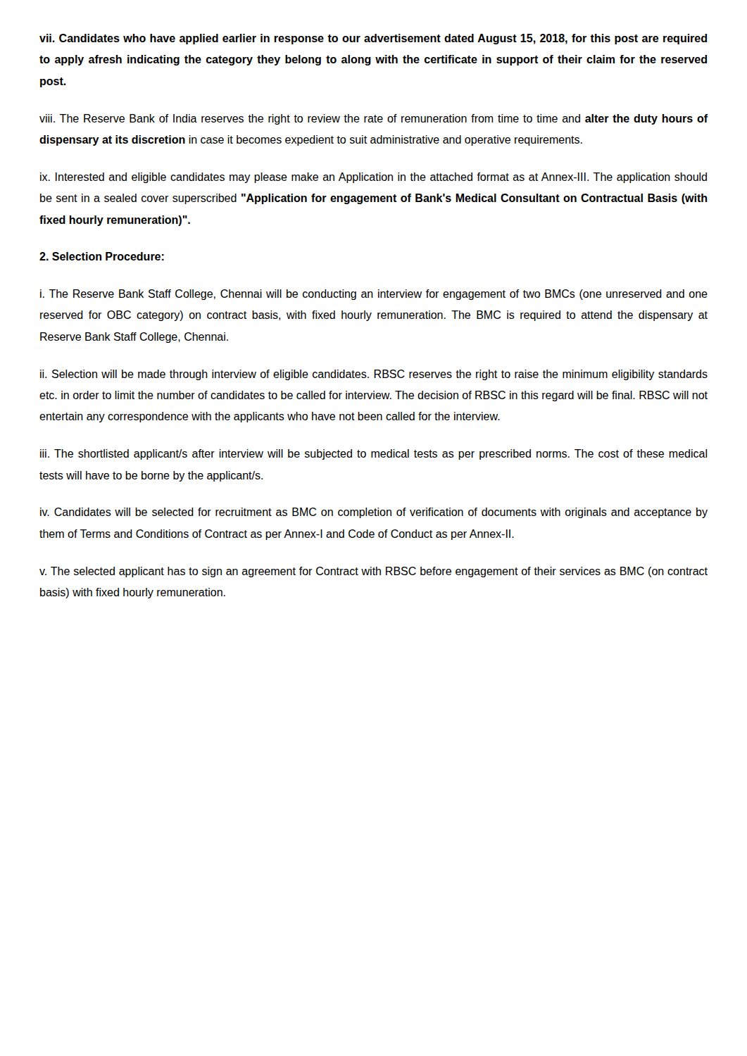vii. Candidates who have applied earlier in response to our advertisement dated August 15, 2018, for this post are required to apply afresh indicating the category they belong to along with the certificate in support of their claim for the reserved post.
viii. The Reserve Bank of India reserves the right to review the rate of remuneration from time to time and alter the duty hours of dispensary at its discretion in case it becomes expedient to suit administrative and operative requirements.
ix. Interested and eligible candidates may please make an Application in the attached format as at Annex-III. The application should be sent in a sealed cover superscribed "Application for engagement of Bank's Medical Consultant on Contractual Basis (with fixed hourly remuneration)".
2. Selection Procedure:
i. The Reserve Bank Staff College, Chennai will be conducting an interview for engagement of two BMCs (one unreserved and one reserved for OBC category) on contract basis, with fixed hourly remuneration. The BMC is required to attend the dispensary at Reserve Bank Staff College, Chennai.
ii. Selection will be made through interview of eligible candidates. RBSC reserves the right to raise the minimum eligibility standards etc. in order to limit the number of candidates to be called for interview. The decision of RBSC in this regard will be final. RBSC will not entertain any correspondence with the applicants who have not been called for the interview.
iii. The shortlisted applicant/s after interview will be subjected to medical tests as per prescribed norms. The cost of these medical tests will have to be borne by the applicant/s.
iv. Candidates will be selected for recruitment as BMC on completion of verification of documents with originals and acceptance by them of Terms and Conditions of Contract as per Annex-I and Code of Conduct as per Annex-II.
v. The selected applicant has to sign an agreement for Contract with RBSC before engagement of their services as BMC (on contract basis) with fixed hourly remuneration.